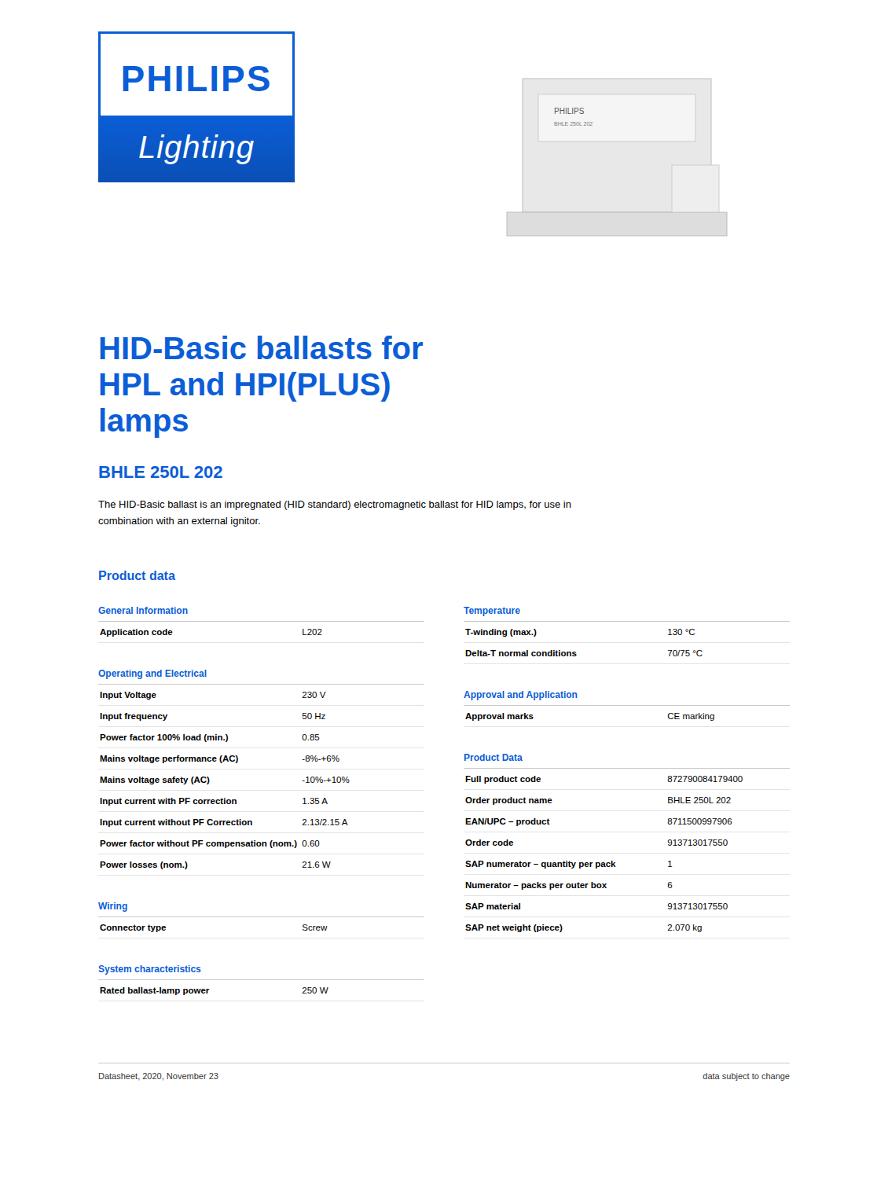PHILIPS
Lighting
HID-Basic ballasts for
HPL and HPI(PLUS)
lamps
BHLE 250L 202
The HID-Basic ballast is an impregnated (HID standard) electromagnetic ballast for HID lamps, for use in combination with an external ignitor.
Product data
General Information
| Application code | L202 |
Operating and Electrical
| Input Voltage | 230 V |
| Input frequency | 50 Hz |
| Power factor 100% load (min.) | 0.85 |
| Mains voltage performance (AC) | -8%-+6% |
| Mains voltage safety (AC) | -10%-+10% |
| Input current with PF correction | 1.35 A |
| Input current without PF Correction | 2.13/2.15 A |
| Power factor without PF compensation (nom.) | 0.60 |
| Power losses (nom.) | 21.6 W |
Wiring
| Connector type | Screw |
System characteristics
| Rated ballast-lamp power | 250 W |
Temperature
| T-winding (max.) | 130 °C |
| Delta-T normal conditions | 70/75 °C |
Approval and Application
| Approval marks | CE marking |
Product Data
| Full product code | 872790084179400 |
| Order product name | BHLE 250L 202 |
| EAN/UPC – product | 8711500997906 |
| Order code | 913713017550 |
| SAP numerator – quantity per pack | 1 |
| Numerator – packs per outer box | 6 |
| SAP material | 913713017550 |
| SAP net weight (piece) | 2.070 kg |
Datasheet, 2020, November 23
data subject to change